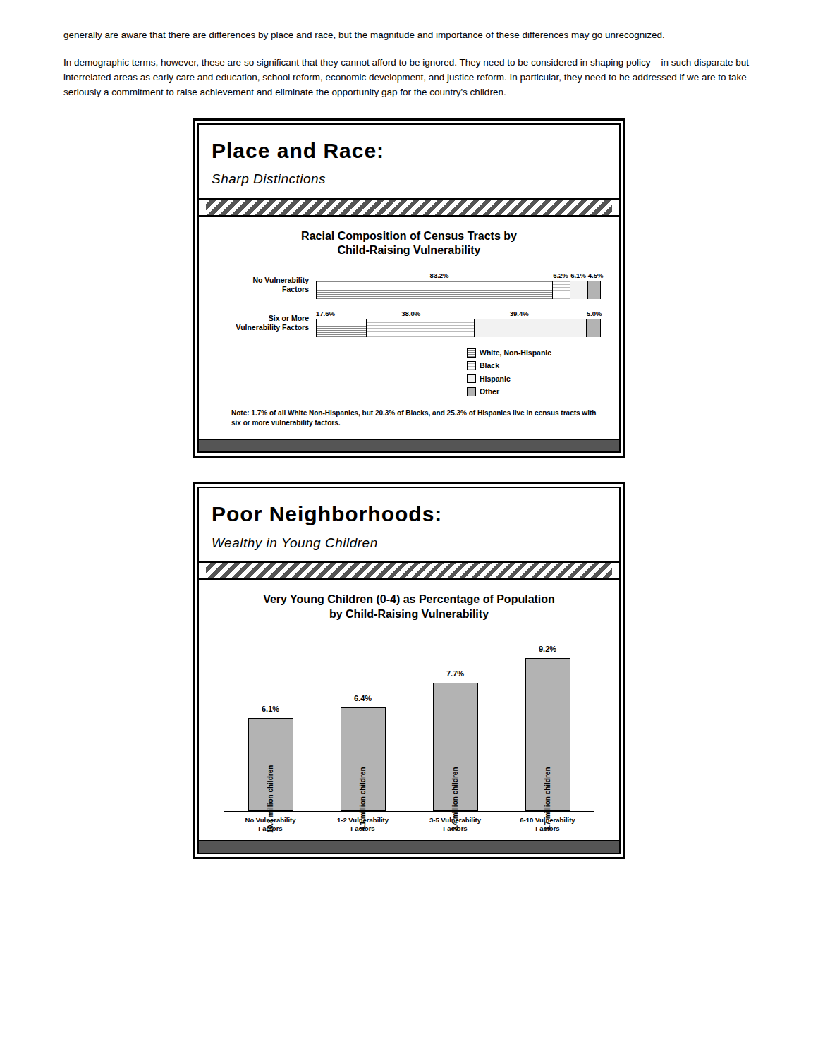generally are aware that there are differences by place and race, but the magnitude and importance of these differences may go unrecognized.
In demographic terms, however, these are so significant that they cannot afford to be ignored. They need to be considered in shaping policy – in such disparate but interrelated areas as early care and education, school reform, economic development, and justice reform. In particular, they need to be addressed if we are to take seriously a commitment to raise achievement and eliminate the opportunity gap for the country's children.
Place and Race:
Sharp Distinctions
Racial Composition of Census Tracts by
Child-Raising Vulnerability
No Vulnerability
Factors
83.2% 6.2% 6.1% 4.5%
Six or More
Vulnerability Factors
17.6% 38.0% 39.4% 5.0%
White, Non-Hispanic
Black
Hispanic
Other
Note: 1.7% of all White Non-Hispanics, but 20.3% of Blacks, and 25.3% of Hispanics live in census tracts with six or more vulnerability factors.
Poor Neighborhoods:
Wealthy in Young Children
Very Young Children (0-4) as Percentage of Population
by Child-Raising Vulnerability
6.1%
10.8 million children
6.4%
4.1 million children
7.7%
2.4 million children
9.2%
1.7 million children
No Vulnerability
Factors
1-2 Vulnerability
Factors
3-5 Vulnerability
Factors
6-10 Vulnerability
Factors